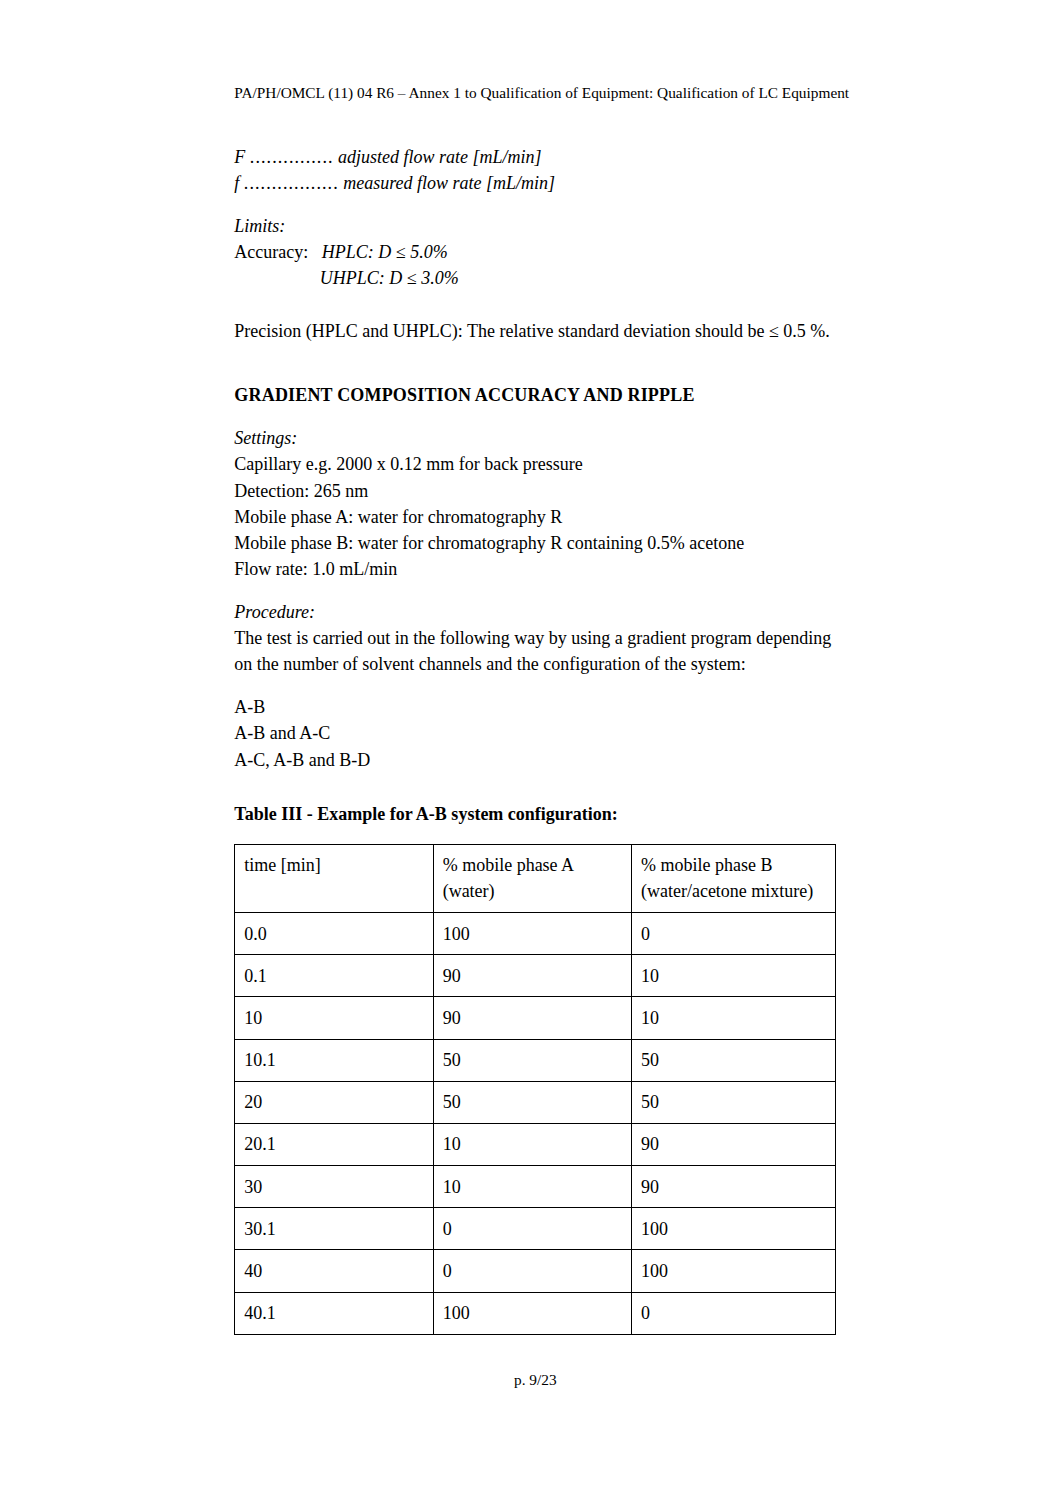PA/PH/OMCL (11) 04 R6 – Annex 1 to Qualification of Equipment: Qualification of LC Equipment
F ............... adjusted flow rate [mL/min]
f ................. measured flow rate [mL/min]
Limits:
Accuracy: HPLC: D ≤ 5.0%
UHPLC: D ≤ 3.0%
Precision (HPLC and UHPLC): The relative standard deviation should be ≤ 0.5 %.
GRADIENT COMPOSITION ACCURACY AND RIPPLE
Settings:
Capillary e.g. 2000 x 0.12 mm for back pressure
Detection: 265 nm
Mobile phase A: water for chromatography R
Mobile phase B: water for chromatography R containing 0.5% acetone
Flow rate: 1.0 mL/min
Procedure:
The test is carried out in the following way by using a gradient program depending on the number of solvent channels and the configuration of the system:
A-B
A-B and A-C
A-C, A-B and B-D
Table III - Example for A-B system configuration:
| time [min] | % mobile phase A (water) | % mobile phase B (water/acetone mixture) |
| --- | --- | --- |
| 0.0 | 100 | 0 |
| 0.1 | 90 | 10 |
| 10 | 90 | 10 |
| 10.1 | 50 | 50 |
| 20 | 50 | 50 |
| 20.1 | 10 | 90 |
| 30 | 10 | 90 |
| 30.1 | 0 | 100 |
| 40 | 0 | 100 |
| 40.1 | 100 | 0 |
p. 9/23